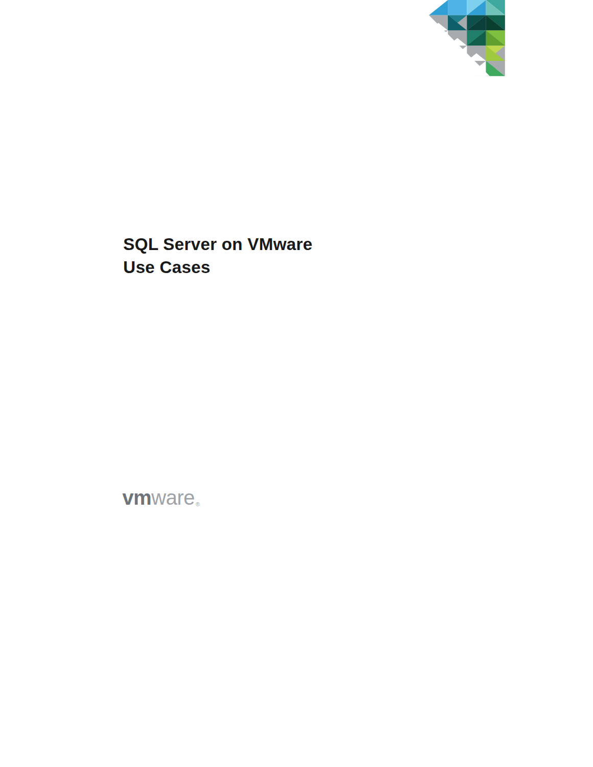SQL Server on VMware Use Cases
vm ware®